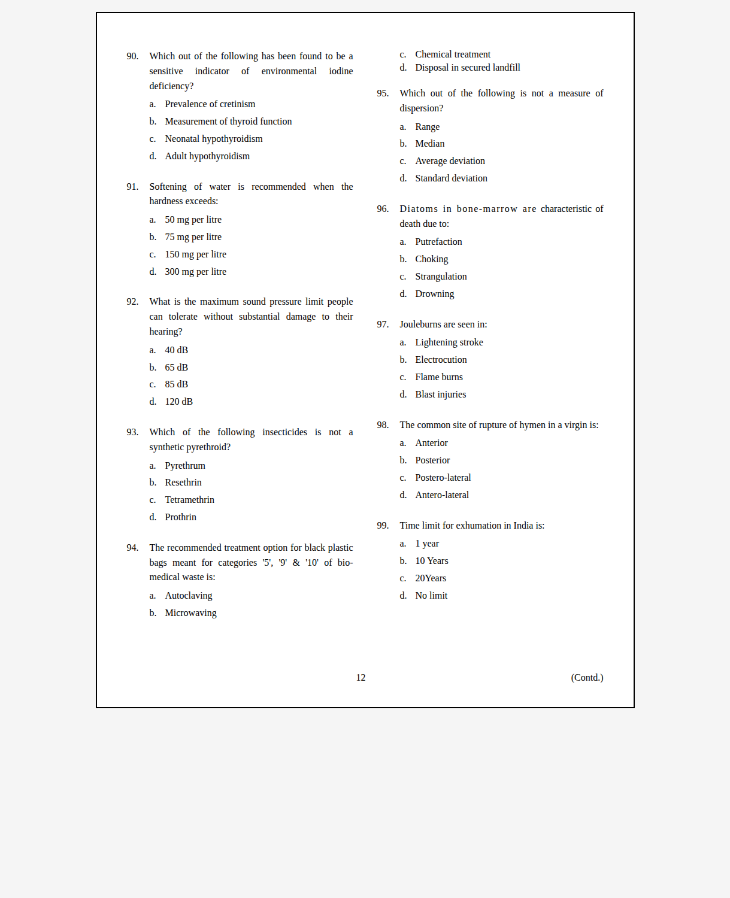90.
Which out of the following has been found to be a sensitive indicator of environmental iodine deficiency?
a. Prevalence of cretinism
b. Measurement of thyroid function
c. Neonatal hypothyroidism
d. Adult hypothyroidism
91.
Softening of water is recommended when the hardness exceeds:
a. 50 mg per litre
b. 75 mg per litre
c. 150 mg per litre
d. 300 mg per litre
92.
What is the maximum sound pressure limit people can tolerate without substantial damage to their hearing?
a. 40 dB
b. 65 dB
c. 85 dB
d. 120 dB
93.
Which of the following insecticides is not a synthetic pyrethroid?
a. Pyrethrum
b. Resethrin
c. Tetramethrin
d. Prothrin
94.
The recommended treatment option for black plastic bags meant for categories '5', '9' & '10' of bio-medical waste is:
a. Autoclaving
b. Microwaving
c. Chemical treatment
d. Disposal in secured landfill
95.
Which out of the following is not a measure of dispersion?
a. Range
b. Median
c. Average deviation
d. Standard deviation
96.
Diatoms in bone-marrow are characteristic of death due to:
a. Putrefaction
b. Choking
c. Strangulation
d. Drowning
97.
Jouleburns are seen in:
a. Lightening stroke
b. Electrocution
c. Flame burns
d. Blast injuries
98.
The common site of rupture of hymen in a virgin is:
a. Anterior
b. Posterior
c. Postero-lateral
d. Antero-lateral
99.
Time limit for exhumation in India is:
a. 1 year
b. 10 Years
c. 20Years
d. No limit
12
(Contd.)